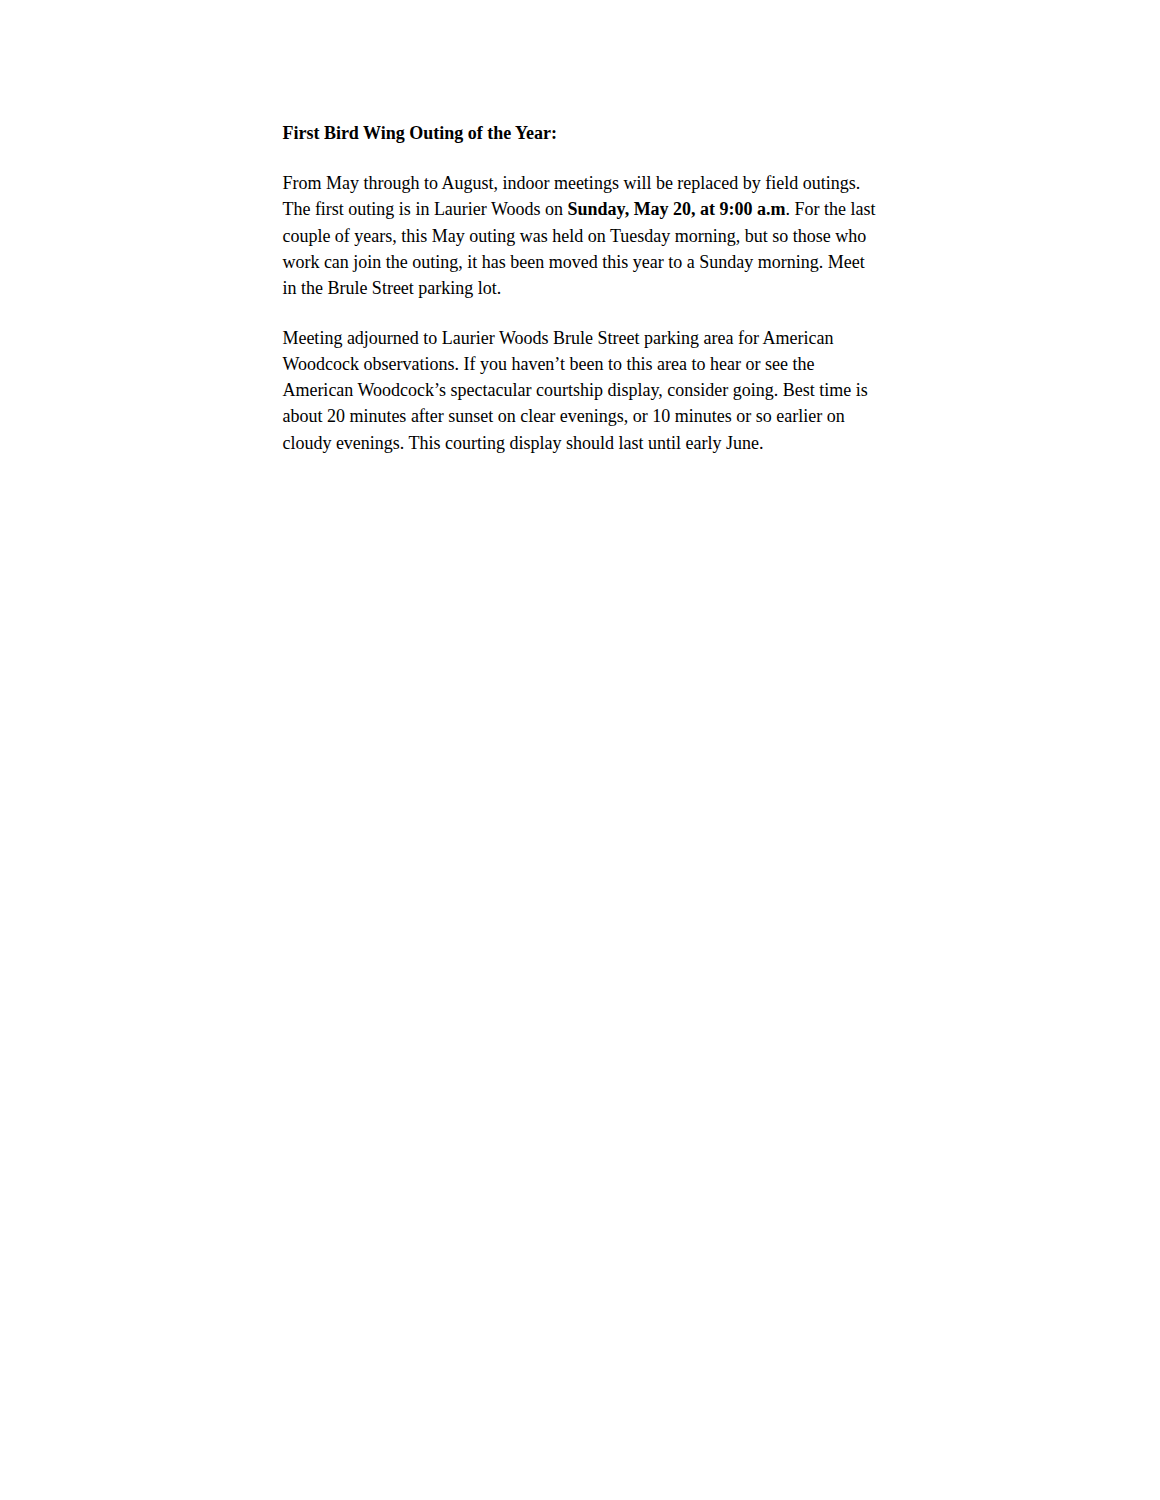First Bird Wing Outing of the Year:
From May through to August, indoor meetings will be replaced by field outings. The first outing is in Laurier Woods on Sunday, May 20, at 9:00 a.m. For the last couple of years, this May outing was held on Tuesday morning, but so those who work can join the outing, it has been moved this year to a Sunday morning. Meet in the Brule Street parking lot.
Meeting adjourned to Laurier Woods Brule Street parking area for American Woodcock observations. If you haven’t been to this area to hear or see the American Woodcock’s spectacular courtship display, consider going. Best time is about 20 minutes after sunset on clear evenings, or 10 minutes or so earlier on cloudy evenings. This courting display should last until early June.